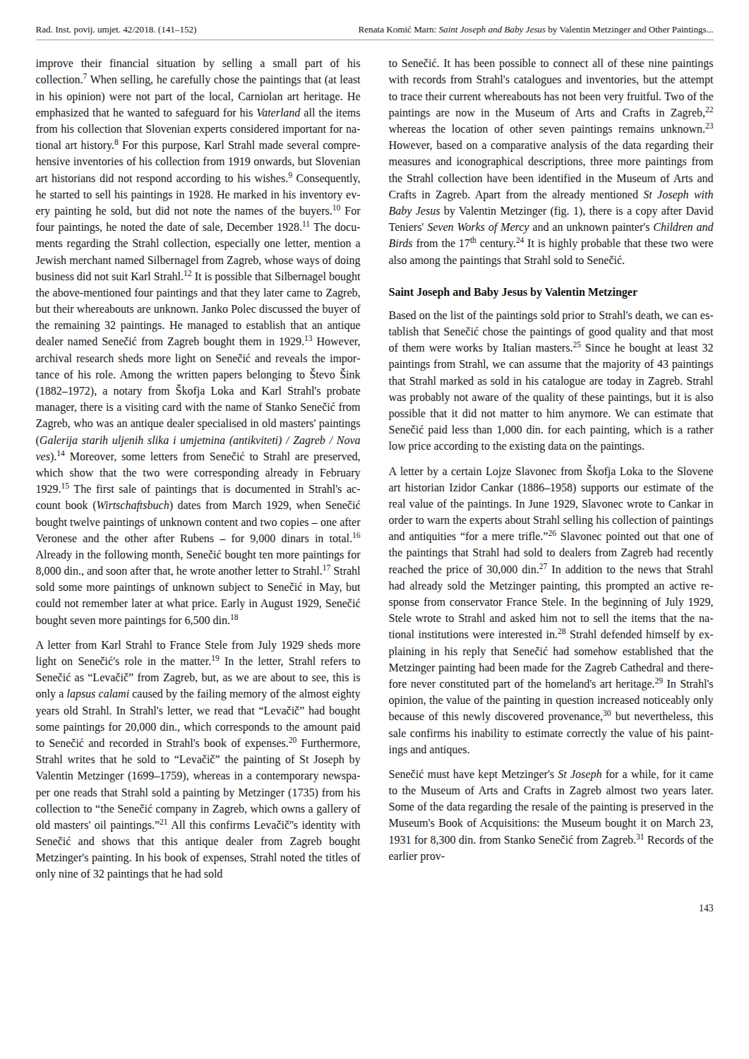Rad. Inst. povij. umjet. 42/2018. (141–152)
Renata Komić Marn: Saint Joseph and Baby Jesus by Valentin Metzinger and Other Paintings...
improve their financial situation by selling a small part of his collection.7 When selling, he carefully chose the paintings that (at least in his opinion) were not part of the local, Carniolan art heritage. He emphasized that he wanted to safeguard for his Vaterland all the items from his collection that Slovenian experts considered important for national art history.8 For this purpose, Karl Strahl made several comprehensive inventories of his collection from 1919 onwards, but Slovenian art historians did not respond according to his wishes.9 Consequently, he started to sell his paintings in 1928. He marked in his inventory every painting he sold, but did not note the names of the buyers.10 For four paintings, he noted the date of sale, December 1928.11 The documents regarding the Strahl collection, especially one letter, mention a Jewish merchant named Silbernagel from Zagreb, whose ways of doing business did not suit Karl Strahl.12 It is possible that Silbernagel bought the above-mentioned four paintings and that they later came to Zagreb, but their whereabouts are unknown. Janko Polec discussed the buyer of the remaining 32 paintings. He managed to establish that an antique dealer named Senečić from Zagreb bought them in 1929.13 However, archival research sheds more light on Senečić and reveals the importance of his role. Among the written papers belonging to Števo Šink (1882–1972), a notary from Škofja Loka and Karl Strahl's probate manager, there is a visiting card with the name of Stanko Senečić from Zagreb, who was an antique dealer specialised in old masters' paintings (Galerija starih uljenih slika i umjetnina (antikviteti) / Zagreb / Nova ves).14 Moreover, some letters from Senečić to Strahl are preserved, which show that the two were corresponding already in February 1929.15 The first sale of paintings that is documented in Strahl's account book (Wirtschaftsbuch) dates from March 1929, when Senečić bought twelve paintings of unknown content and two copies – one after Veronese and the other after Rubens – for 9,000 dinars in total.16 Already in the following month, Senečić bought ten more paintings for 8,000 din., and soon after that, he wrote another letter to Strahl.17 Strahl sold some more paintings of unknown subject to Senečić in May, but could not remember later at what price. Early in August 1929, Senečić bought seven more paintings for 6,500 din.18
A letter from Karl Strahl to France Stele from July 1929 sheds more light on Senečić's role in the matter.19 In the letter, Strahl refers to Senečić as “Levačič” from Zagreb, but, as we are about to see, this is only a lapsus calami caused by the failing memory of the almost eighty years old Strahl. In Strahl's letter, we read that “Levačič” had bought some paintings for 20,000 din., which corresponds to the amount paid to Senečić and recorded in Strahl's book of expenses.20 Furthermore, Strahl writes that he sold to “Levačič” the painting of St Joseph by Valentin Metzinger (1699–1759), whereas in a contemporary newspaper one reads that Strahl sold a painting by Metzinger (1735) from his collection to “the Senečić company in Zagreb, which owns a gallery of old masters' oil paintings.”21 All this confirms Levačič''s identity with Senečić and shows that this antique dealer from Zagreb bought Metzinger's painting. In his book of expenses, Strahl noted the titles of only nine of 32 paintings that he had sold
to Senečić. It has been possible to connect all of these nine paintings with records from Strahl's catalogues and inventories, but the attempt to trace their current whereabouts has not been very fruitful. Two of the paintings are now in the Museum of Arts and Crafts in Zagreb,22 whereas the location of other seven paintings remains unknown.23 However, based on a comparative analysis of the data regarding their measures and iconographical descriptions, three more paintings from the Strahl collection have been identified in the Museum of Arts and Crafts in Zagreb. Apart from the already mentioned St Joseph with Baby Jesus by Valentin Metzinger (fig. 1), there is a copy after David Teniers' Seven Works of Mercy and an unknown painter's Children and Birds from the 17th century.24 It is highly probable that these two were also among the paintings that Strahl sold to Senečić.
Saint Joseph and Baby Jesus by Valentin Metzinger
Based on the list of the paintings sold prior to Strahl's death, we can establish that Senečić chose the paintings of good quality and that most of them were works by Italian masters.25 Since he bought at least 32 paintings from Strahl, we can assume that the majority of 43 paintings that Strahl marked as sold in his catalogue are today in Zagreb. Strahl was probably not aware of the quality of these paintings, but it is also possible that it did not matter to him anymore. We can estimate that Senečić paid less than 1,000 din. for each painting, which is a rather low price according to the existing data on the paintings.
A letter by a certain Lojze Slavonec from Škofja Loka to the Slovene art historian Izidor Cankar (1886–1958) supports our estimate of the real value of the paintings. In June 1929, Slavonec wrote to Cankar in order to warn the experts about Strahl selling his collection of paintings and antiquities “for a mere trifle.”26 Slavonec pointed out that one of the paintings that Strahl had sold to dealers from Zagreb had recently reached the price of 30,000 din.27 In addition to the news that Strahl had already sold the Metzinger painting, this prompted an active response from conservator France Stele. In the beginning of July 1929, Stele wrote to Strahl and asked him not to sell the items that the national institutions were interested in.28 Strahl defended himself by explaining in his reply that Senečić had somehow established that the Metzinger painting had been made for the Zagreb Cathedral and therefore never constituted part of the homeland's art heritage.29 In Strahl's opinion, the value of the painting in question increased noticeably only because of this newly discovered provenance,30 but nevertheless, this sale confirms his inability to estimate correctly the value of his paintings and antiques.
Senečić must have kept Metzinger's St Joseph for a while, for it came to the Museum of Arts and Crafts in Zagreb almost two years later. Some of the data regarding the resale of the painting is preserved in the Museum's Book of Acquisitions: the Museum bought it on March 23, 1931 for 8,300 din. from Stanko Senečić from Zagreb.31 Records of the earlier prov-
143